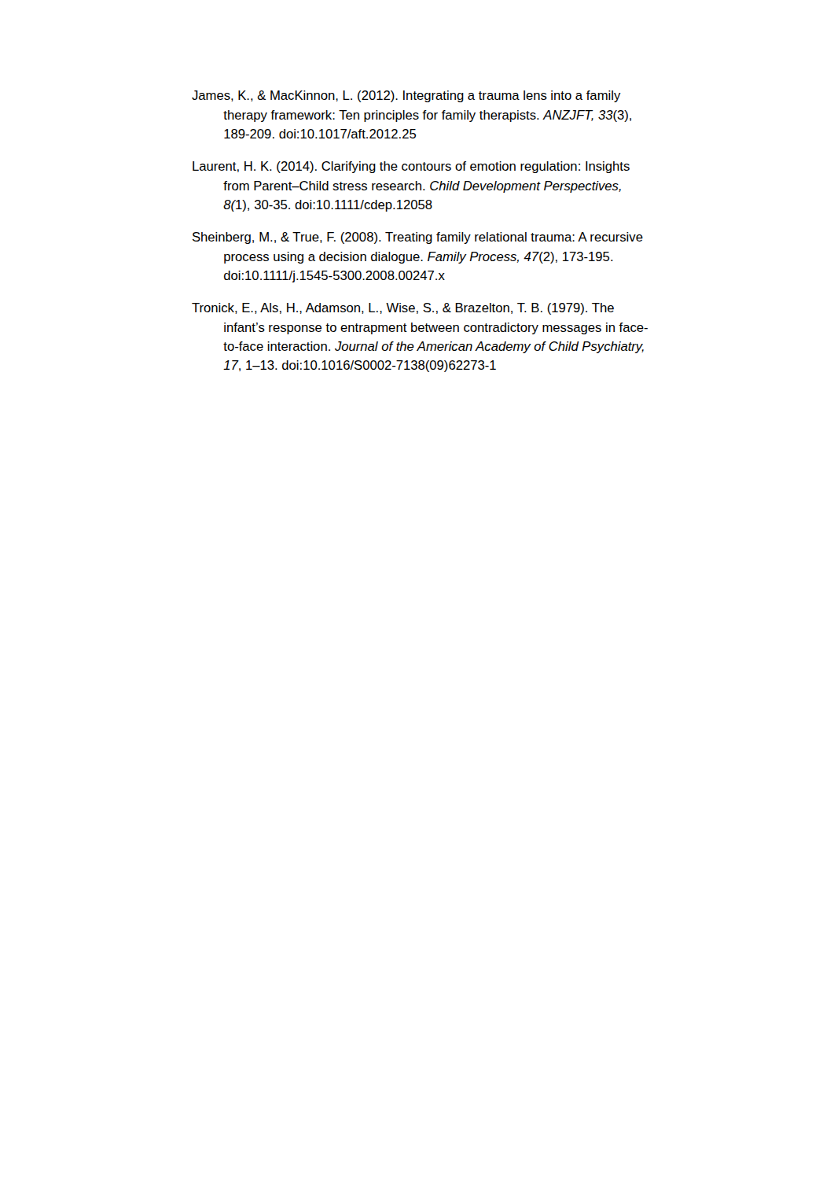James, K., & MacKinnon, L. (2012). Integrating a trauma lens into a family therapy framework: Ten principles for family therapists. ANZJFT, 33(3), 189-209. doi:10.1017/aft.2012.25
Laurent, H. K. (2014). Clarifying the contours of emotion regulation: Insights from Parent–Child stress research. Child Development Perspectives, 8(1), 30-35. doi:10.1111/cdep.12058
Sheinberg, M., & True, F. (2008). Treating family relational trauma: A recursive process using a decision dialogue. Family Process, 47(2), 173-195. doi:10.1111/j.1545-5300.2008.00247.x
Tronick, E., Als, H., Adamson, L., Wise, S., & Brazelton, T. B. (1979). The infant’s response to entrapment between contradictory messages in face-to-face interaction. Journal of the American Academy of Child Psychiatry, 17, 1–13. doi:10.1016/S0002-7138(09)62273-1